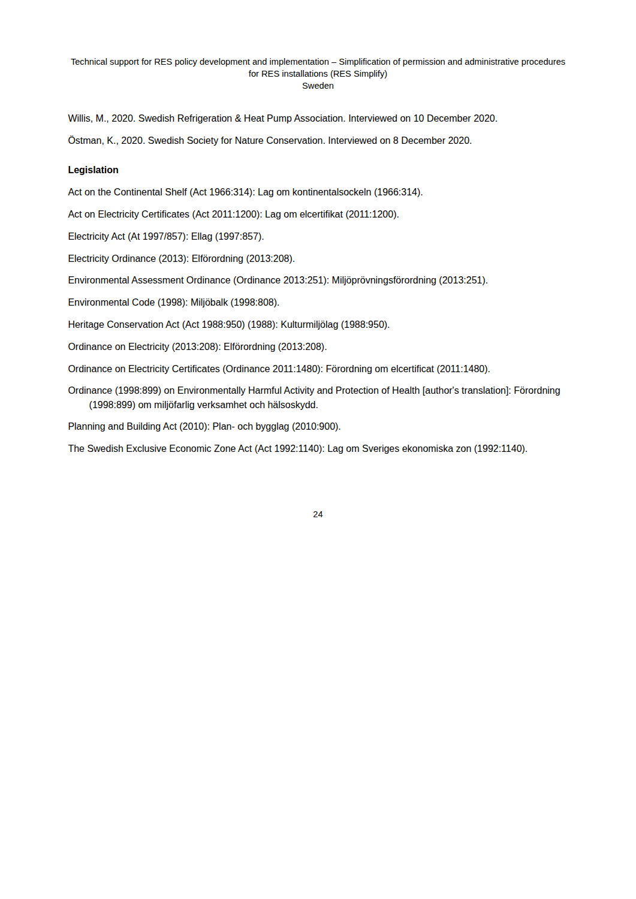Technical support for RES policy development and implementation – Simplification of permission and administrative procedures for RES installations (RES Simplify)
Sweden
Willis, M., 2020. Swedish Refrigeration & Heat Pump Association. Interviewed on 10 December 2020.
Östman, K., 2020. Swedish Society for Nature Conservation. Interviewed on 8 December 2020.
Legislation
Act on the Continental Shelf (Act 1966:314): Lag om kontinentalsockeln (1966:314).
Act on Electricity Certificates (Act 2011:1200): Lag om elcertifikat (2011:1200).
Electricity Act (At 1997/857): Ellag (1997:857).
Electricity Ordinance (2013): Elförordning (2013:208).
Environmental Assessment Ordinance (Ordinance 2013:251): Miljöprövningsförordning (2013:251).
Environmental Code (1998): Miljöbalk (1998:808).
Heritage Conservation Act (Act 1988:950) (1988): Kulturmiljölag (1988:950).
Ordinance on Electricity (2013:208): Elförordning (2013:208).
Ordinance on Electricity Certificates (Ordinance 2011:1480): Förordning om elcertificat (2011:1480).
Ordinance (1998:899) on Environmentally Harmful Activity and Protection of Health [author's translation]: Förordning (1998:899) om miljöfarlig verksamhet och hälsoskydd.
Planning and Building Act (2010): Plan- och bygglag (2010:900).
The Swedish Exclusive Economic Zone Act (Act 1992:1140): Lag om Sveriges ekonomiska zon (1992:1140).
24